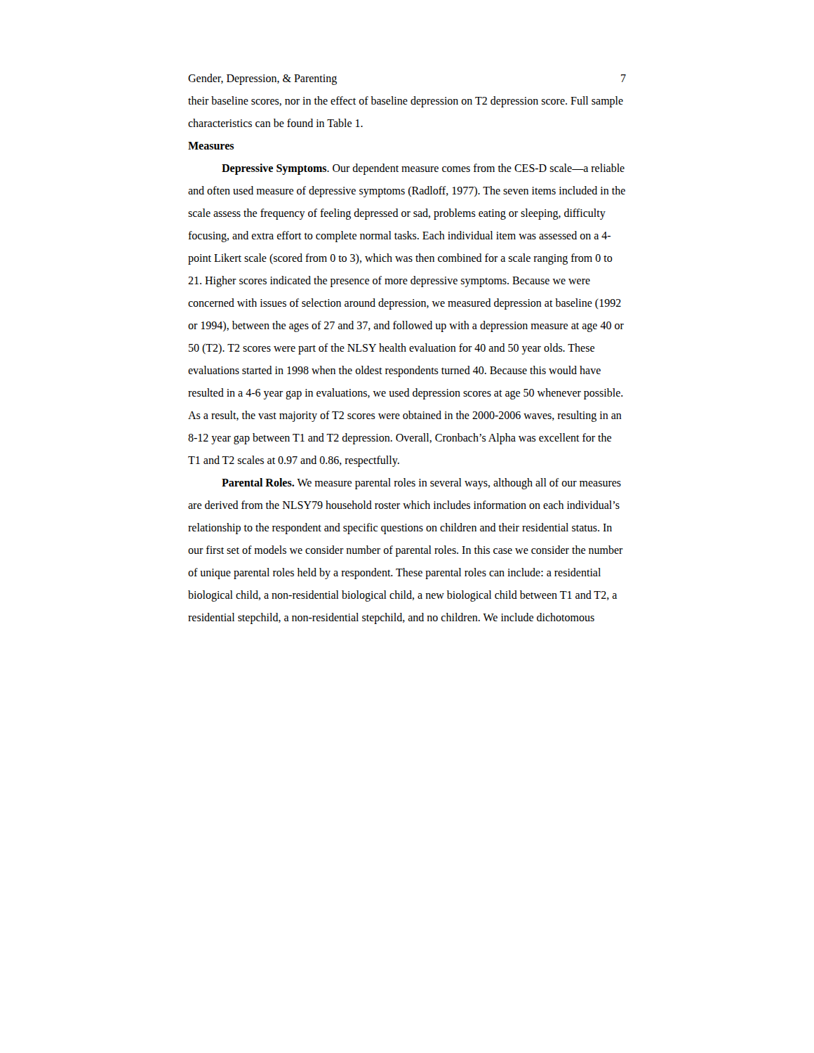Gender, Depression, & Parenting 7
their baseline scores, nor in the effect of baseline depression on T2 depression score. Full sample characteristics can be found in Table 1.
Measures
Depressive Symptoms. Our dependent measure comes from the CES-D scale—a reliable and often used measure of depressive symptoms (Radloff, 1977). The seven items included in the scale assess the frequency of feeling depressed or sad, problems eating or sleeping, difficulty focusing, and extra effort to complete normal tasks. Each individual item was assessed on a 4-point Likert scale (scored from 0 to 3), which was then combined for a scale ranging from 0 to 21. Higher scores indicated the presence of more depressive symptoms. Because we were concerned with issues of selection around depression, we measured depression at baseline (1992 or 1994), between the ages of 27 and 37, and followed up with a depression measure at age 40 or 50 (T2). T2 scores were part of the NLSY health evaluation for 40 and 50 year olds. These evaluations started in 1998 when the oldest respondents turned 40. Because this would have resulted in a 4-6 year gap in evaluations, we used depression scores at age 50 whenever possible. As a result, the vast majority of T2 scores were obtained in the 2000-2006 waves, resulting in an 8-12 year gap between T1 and T2 depression. Overall, Cronbach’s Alpha was excellent for the T1 and T2 scales at 0.97 and 0.86, respectfully.
Parental Roles. We measure parental roles in several ways, although all of our measures are derived from the NLSY79 household roster which includes information on each individual’s relationship to the respondent and specific questions on children and their residential status. In our first set of models we consider number of parental roles. In this case we consider the number of unique parental roles held by a respondent. These parental roles can include: a residential biological child, a non-residential biological child, a new biological child between T1 and T2, a residential stepchild, a non-residential stepchild, and no children. We include dichotomous